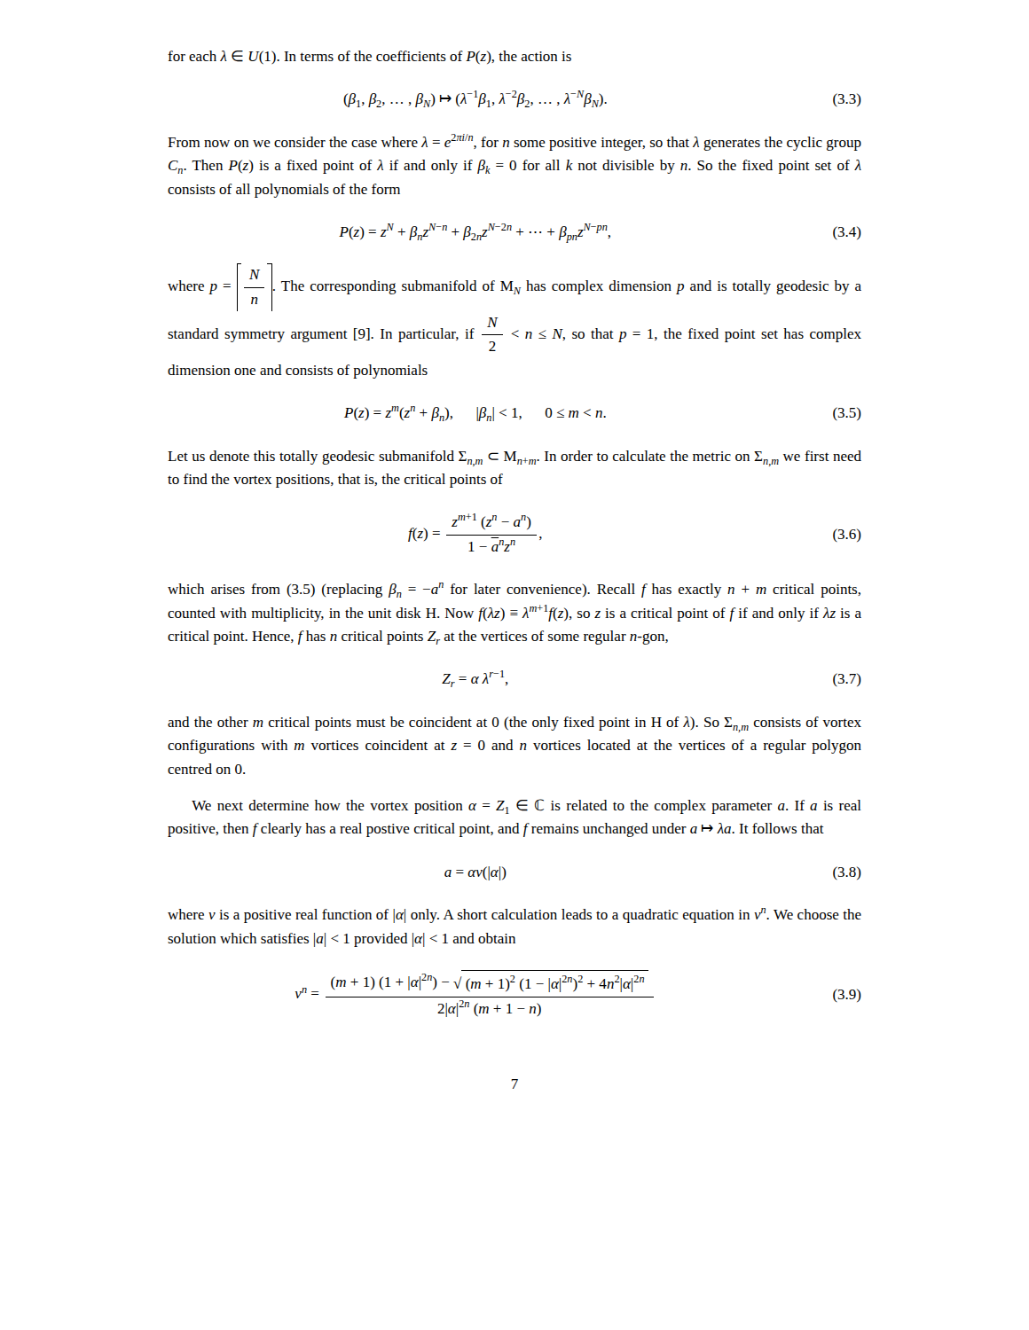for each λ ∈ U(1). In terms of the coefficients of P(z), the action is
(β1, β2, … , βN) ↦ (λ−1β1, λ−2β2, … , λ−NβN).
(3.3)
From now on we consider the case where λ = e2πi/n, for n some positive integer, so that λ generates the cyclic group Cn. Then P(z) is a fixed point of λ if and only if βk = 0 for all k not divisible by n. So the fixed point set of λ consists of all polynomials of the form
P(z) = zN + βn zN−n + β2nzN−2n + ⋯ + βpn zN−pn,
(3.4)
where p = Nn. The corresponding submanifold of MN has complex dimension p and is totally geodesic by a standard symmetry argument [9]. In particular, if N 2 < n ≤ N, so that p = 1, the fixed point set has complex dimension one and consists of polynomials
P(z) = zm(zn + βn), |βn| < 1, 0 ≤ m < n.
(3.5)
Let us denote this totally geodesic submanifold Σn,m ⊂ Mn+m. In order to calculate the metric on Σn,m we first need to find the vortex positions, that is, the critical points of
f(z) = zm+1 (zn − an) 1 − anzn,
(3.6)
which arises from (3.5) (replacing βn = −an for later convenience). Recall f has exactly n + m critical points, counted with multiplicity, in the unit disk H. Now f(λz) ≡ λm+1f(z), so z is a critical point of f if and only if λz is a critical point. Hence, f has n critical points Zr at the vertices of some regular n-gon,
Zr = α λr−1,
(3.7)
and the other m critical points must be coincident at 0 (the only fixed point in H of λ). So Σn,m consists of vortex configurations with m vortices coincident at z = 0 and n vortices located at the vertices of a regular polygon centred on 0.
We next determine how the vortex position α = Z1 ∈ ℂ is related to the complex parameter a. If a is real positive, then f clearly has a real postive critical point, and f remains unchanged under a ↦ λa. It follows that
a = αν(|α|)
(3.8)
where ν is a positive real function of |α| only. A short calculation leads to a quadratic equation in νn. We choose the solution which satisfies |a| < 1 provided |α| < 1 and obtain
νn = (m + 1) (1 + |α|2n) − √(m + 1)2 (1 − |α|2n)2 + 4n2|α|2n 2|α|2n (m + 1 − n)
(3.9)
7